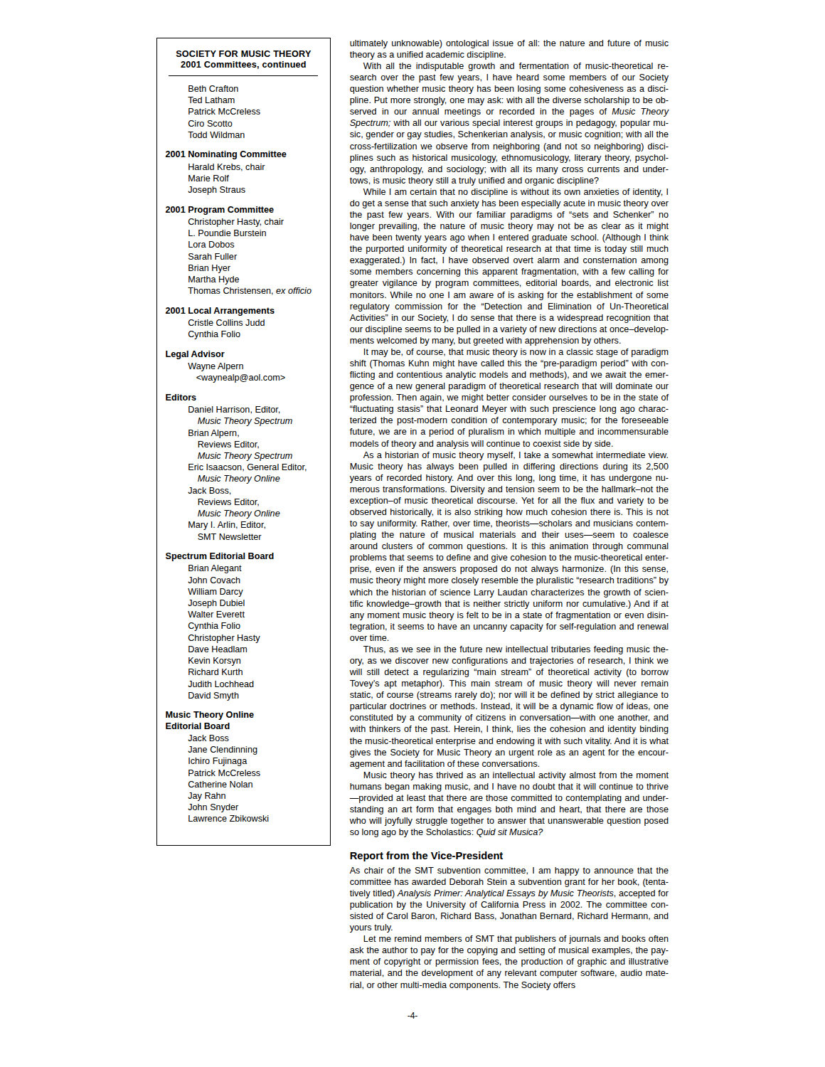SOCIETY FOR MUSIC THEORY2001 Committees, continued
Beth Crafton
Ted Latham
Patrick McCreless
Ciro Scotto
Todd Wildman
2001 Nominating Committee
Harald Krebs, chair
Marie Rolf
Joseph Straus
2001 Program Committee
Christopher Hasty, chair
L. Poundie Burstein
Lora Dobos
Sarah Fuller
Brian Hyer
Martha Hyde
Thomas Christensen, ex officio
2001 Local Arrangements
Cristle Collins Judd
Cynthia Folio
Legal Advisor
Wayne Alpern
<waynealp@aol.com>
Editors
Daniel Harrison, Editor, Music Theory Spectrum
Brian Alpern, Reviews Editor, Music Theory Spectrum
Eric Isaacson, General Editor, Music Theory Online
Jack Boss, Reviews Editor, Music Theory Online
Mary I. Arlin, Editor, SMT Newsletter
Spectrum Editorial Board
Brian Alegant
John Covach
William Darcy
Joseph Dubiel
Walter Everett
Cynthia Folio
Christopher Hasty
Dave Headlam
Kevin Korsyn
Richard Kurth
Judith Lochhead
David Smyth
Music Theory Online
Editorial Board
Jack Boss
Jane Clendinning
Ichiro Fujinaga
Patrick McCreless
Catherine Nolan
Jay Rahn
John Snyder
Lawrence Zbikowski
ultimately unknowable) ontological issue of all: the nature and future of music theory as a unified academic discipline.
With all the indisputable growth and fermentation of music-theoretical research over the past few years, I have heard some members of our Society question whether music theory has been losing some cohesiveness as a discipline. Put more strongly, one may ask: with all the diverse scholarship to be observed in our annual meetings or recorded in the pages of Music Theory Spectrum; with all our various special interest groups in pedagogy, popular music, gender or gay studies, Schenkerian analysis, or music cognition; with all the cross-fertilization we observe from neighboring (and not so neighboring) disciplines such as historical musicology, ethnomusicology, literary theory, psychology, anthropology, and sociology; with all its many cross currents and undertows, is music theory still a truly unified and organic discipline?
While I am certain that no discipline is without its own anxieties of identity, I do get a sense that such anxiety has been especially acute in music theory over the past few years. With our familiar paradigms of “sets and Schenker” no longer prevailing, the nature of music theory may not be as clear as it might have been twenty years ago when I entered graduate school. (Although I think the purported uniformity of theoretical research at that time is today still much exaggerated.) In fact, I have observed overt alarm and consternation among some members concerning this apparent fragmentation, with a few calling for greater vigilance by program committees, editorial boards, and electronic list monitors. While no one I am aware of is asking for the establishment of some regulatory commission for the “Detection and Elimination of Un-Theoretical Activities” in our Society, I do sense that there is a widespread recognition that our discipline seems to be pulled in a variety of new directions at once–developments welcomed by many, but greeted with apprehension by others.
It may be, of course, that music theory is now in a classic stage of paradigm shift (Thomas Kuhn might have called this the “pre-paradigm period” with conflicting and contentious analytic models and methods), and we await the emergence of a new general paradigm of theoretical research that will dominate our profession. Then again, we might better consider ourselves to be in the state of “fluctuating stasis” that Leonard Meyer with such prescience long ago characterized the post-modern condition of contemporary music; for the foreseeable future, we are in a period of pluralism in which multiple and incommensurable models of theory and analysis will continue to coexist side by side.
As a historian of music theory myself, I take a somewhat intermediate view. Music theory has always been pulled in differing directions during its 2,500 years of recorded history. And over this long, long time, it has undergone numerous transformations. Diversity and tension seem to be the hallmark–not the exception–of music theoretical discourse. Yet for all the flux and variety to be observed historically, it is also striking how much cohesion there is. This is not to say uniformity. Rather, over time, theorists—scholars and musicians contemplating the nature of musical materials and their uses—seem to coalesce around clusters of common questions. It is this animation through communal problems that seems to define and give cohesion to the music-theoretical enterprise, even if the answers proposed do not always harmonize. (In this sense, music theory might more closely resemble the pluralistic “research traditions” by which the historian of science Larry Laudan characterizes the growth of scientific knowledge–growth that is neither strictly uniform nor cumulative.) And if at any moment music theory is felt to be in a state of fragmentation or even disintegration, it seems to have an uncanny capacity for self-regulation and renewal over time.
Thus, as we see in the future new intellectual tributaries feeding music theory, as we discover new configurations and trajectories of research, I think we will still detect a regularizing “main stream” of theoretical activity (to borrow Tovey’s apt metaphor). This main stream of music theory will never remain static, of course (streams rarely do); nor will it be defined by strict allegiance to particular doctrines or methods. Instead, it will be a dynamic flow of ideas, one constituted by a community of citizens in conversation—with one another, and with thinkers of the past. Herein, I think, lies the cohesion and identity binding the music-theoretical enterprise and endowing it with such vitality. And it is what gives the Society for Music Theory an urgent role as an agent for the encouragement and facilitation of these conversations.
Music theory has thrived as an intellectual activity almost from the moment humans began making music, and I have no doubt that it will continue to thrive—provided at least that there are those committed to contemplating and understanding an art form that engages both mind and heart, that there are those who will joyfully struggle together to answer that unanswerable question posed so long ago by the Scholastics: Quid sit Musica?
Report from the Vice-President
As chair of the SMT subvention committee, I am happy to announce that the committee has awarded Deborah Stein a subvention grant for her book, (tentatively titled) Analysis Primer: Analytical Essays by Music Theorists, accepted for publication by the University of California Press in 2002. The committee consisted of Carol Baron, Richard Bass, Jonathan Bernard, Richard Hermann, and yours truly.
Let me remind members of SMT that publishers of journals and books often ask the author to pay for the copying and setting of musical examples, the payment of copyright or permission fees, the production of graphic and illustrative material, and the development of any relevant computer software, audio material, or other multi-media components. The Society offers
-4-